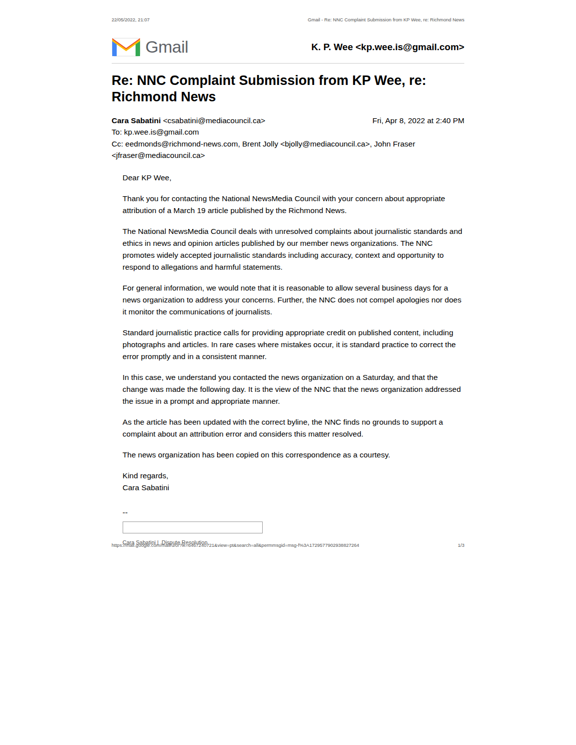22/05/2022, 21:07 Gmail - Re: NNC Complaint Submission from KP Wee, re: Richmond News
Gmail
K. P. Wee <kp.wee.is@gmail.com>
Re: NNC Complaint Submission from KP Wee, re: Richmond News
Cara Sabatini <csabatini@mediacouncil.ca>
Fri, Apr 8, 2022 at 2:40 PM
To: kp.wee.is@gmail.com
Cc: eedmonds@richmond-news.com, Brent Jolly <bjolly@mediacouncil.ca>, John Fraser <jfraser@mediacouncil.ca>
Dear KP Wee,
Thank you for contacting the National NewsMedia Council with your concern about appropriate attribution of a March 19 article published by the Richmond News.
The National NewsMedia Council deals with unresolved complaints about journalistic standards and ethics in news and opinion articles published by our member news organizations. The NNC promotes widely accepted journalistic standards including accuracy, context and opportunity to respond to allegations and harmful statements.
For general information, we would note that it is reasonable to allow several business days for a news organization to address your concerns. Further, the NNC does not compel apologies nor does it monitor the communications of journalists.
Standard journalistic practice calls for providing appropriate credit on published content, including photographs and articles. In rare cases where mistakes occur, it is standard practice to correct the error promptly and in a consistent manner.
In this case, we understand you contacted the news organization on a Saturday, and that the change was made the following day. It is the view of the NNC that the news organization addressed the issue in a prompt and appropriate manner.
As the article has been updated with the correct byline, the NNC finds no grounds to support a complaint about an attribution error and considers this matter resolved.
The news organization has been copied on this correspondence as a courtesy.
Kind regards,
Cara Sabatini
--
Cara Sabatini | Dispute Resolution
https://mail.google.com/mail/u/0/?ik=6467240721&view=pt&search=all&permmsgid=msg-f%3A1729577902938827264 1/3